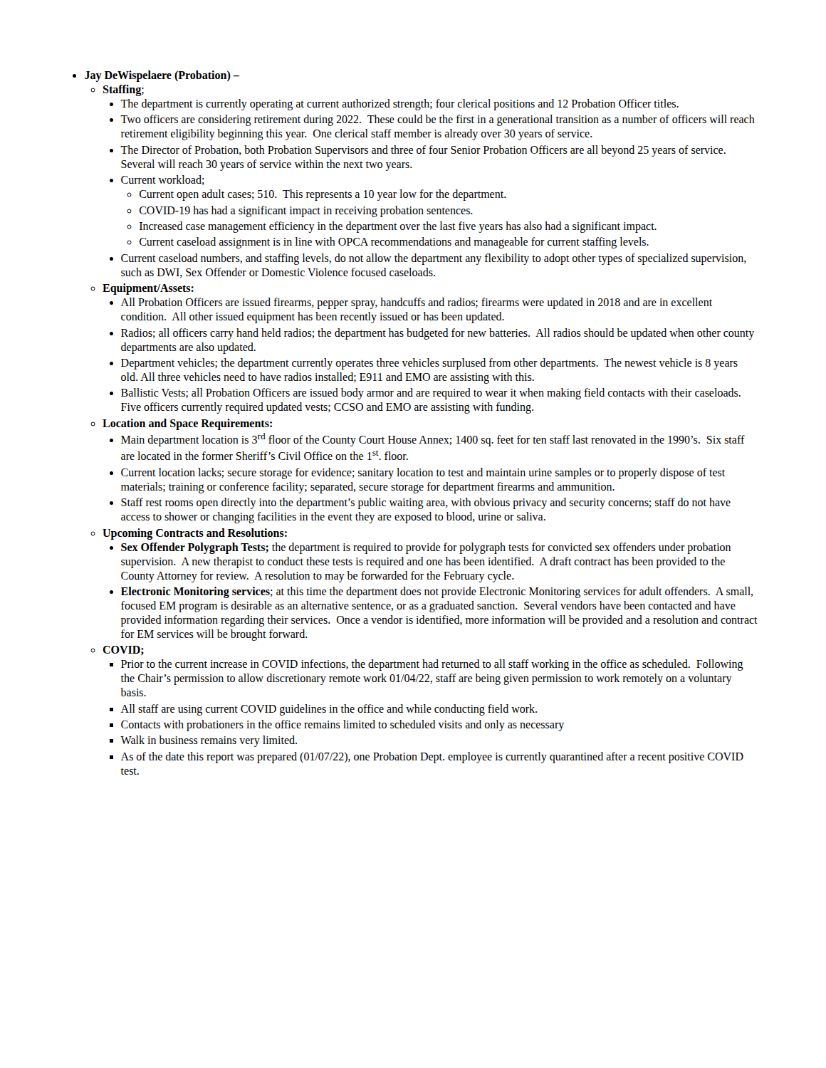Jay DeWispelaere (Probation) –
Staffing;
The department is currently operating at current authorized strength; four clerical positions and 12 Probation Officer titles.
Two officers are considering retirement during 2022. These could be the first in a generational transition as a number of officers will reach retirement eligibility beginning this year. One clerical staff member is already over 30 years of service.
The Director of Probation, both Probation Supervisors and three of four Senior Probation Officers are all beyond 25 years of service. Several will reach 30 years of service within the next two years.
Current workload;
Current open adult cases; 510. This represents a 10 year low for the department.
COVID-19 has had a significant impact in receiving probation sentences.
Increased case management efficiency in the department over the last five years has also had a significant impact.
Current caseload assignment is in line with OPCA recommendations and manageable for current staffing levels.
Current caseload numbers, and staffing levels, do not allow the department any flexibility to adopt other types of specialized supervision, such as DWI, Sex Offender or Domestic Violence focused caseloads.
Equipment/Assets:
All Probation Officers are issued firearms, pepper spray, handcuffs and radios; firearms were updated in 2018 and are in excellent condition. All other issued equipment has been recently issued or has been updated.
Radios; all officers carry hand held radios; the department has budgeted for new batteries. All radios should be updated when other county departments are also updated.
Department vehicles; the department currently operates three vehicles surplused from other departments. The newest vehicle is 8 years old. All three vehicles need to have radios installed; E911 and EMO are assisting with this.
Ballistic Vests; all Probation Officers are issued body armor and are required to wear it when making field contacts with their caseloads. Five officers currently required updated vests; CCSO and EMO are assisting with funding.
Location and Space Requirements:
Main department location is 3rd floor of the County Court House Annex; 1400 sq. feet for ten staff last renovated in the 1990’s. Six staff are located in the former Sheriff’s Civil Office on the 1st. floor.
Current location lacks; secure storage for evidence; sanitary location to test and maintain urine samples or to properly dispose of test materials; training or conference facility; separated, secure storage for department firearms and ammunition.
Staff rest rooms open directly into the department’s public waiting area, with obvious privacy and security concerns; staff do not have access to shower or changing facilities in the event they are exposed to blood, urine or saliva.
Upcoming Contracts and Resolutions:
Sex Offender Polygraph Tests; the department is required to provide for polygraph tests for convicted sex offenders under probation supervision. A new therapist to conduct these tests is required and one has been identified. A draft contract has been provided to the County Attorney for review. A resolution to may be forwarded for the February cycle.
Electronic Monitoring services; at this time the department does not provide Electronic Monitoring services for adult offenders. A small, focused EM program is desirable as an alternative sentence, or as a graduated sanction. Several vendors have been contacted and have provided information regarding their services. Once a vendor is identified, more information will be provided and a resolution and contract for EM services will be brought forward.
COVID;
Prior to the current increase in COVID infections, the department had returned to all staff working in the office as scheduled. Following the Chair’s permission to allow discretionary remote work 01/04/22, staff are being given permission to work remotely on a voluntary basis.
All staff are using current COVID guidelines in the office and while conducting field work.
Contacts with probationers in the office remains limited to scheduled visits and only as necessary
Walk in business remains very limited.
As of the date this report was prepared (01/07/22), one Probation Dept. employee is currently quarantined after a recent positive COVID test.